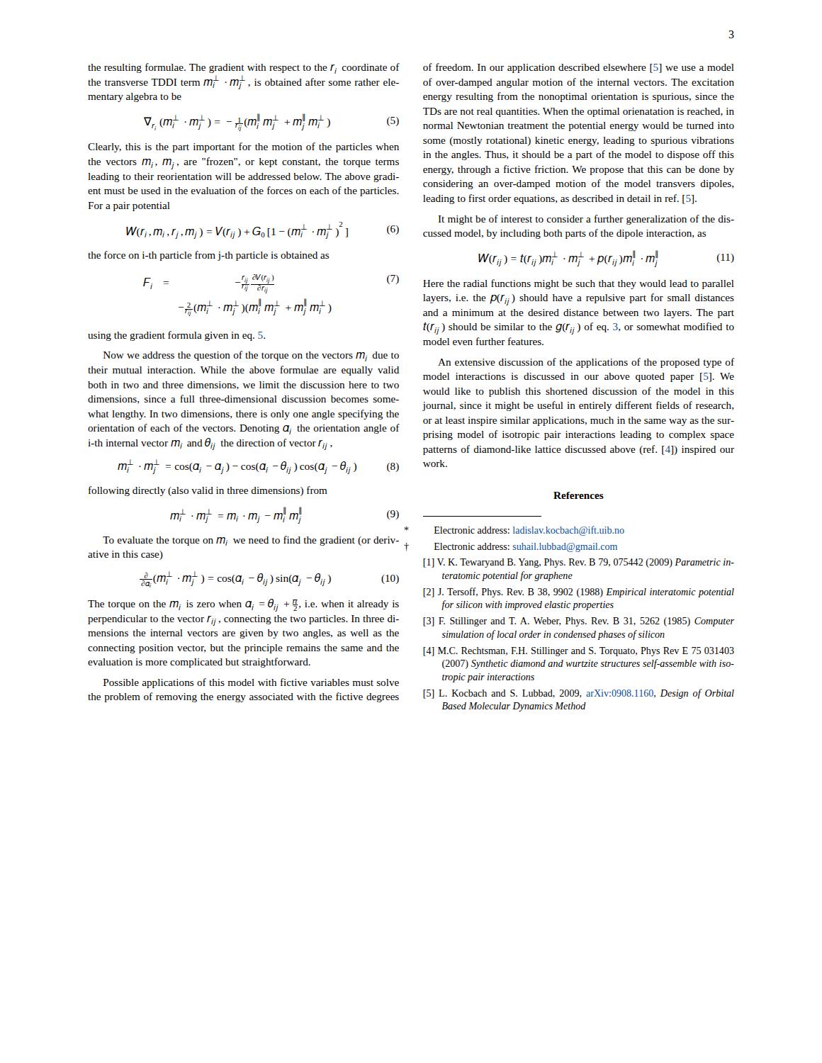3
the resulting formulae. The gradient with respect to the ri coordinate of the transverse TDDI term mi⊥·mj⊥, is obtained after some rather elementary algebra to be
(5) ∇ri (mi⊥·mj⊥) = − 1rij ( mi∥mj⊥ + mj∥mi⊥ )
Clearly, this is the part important for the motion of the particles when the vectors mi, mj, are "frozen", or kept constant, the torque terms leading to their reorientation will be addressed below. The above gradient must be used in the evaluation of the forces on each of the particles. For a pair potential
(6) W(ri,mi,rj,mj) = V(rij) + G0 [ 1− (mi⊥·mj⊥)2 ]
the force on i-th particle from j-th particle is obtained as
(7) Fi = − rijrij ∂V(rij)∂rij − 2rij (mi⊥·mj⊥) (mi∥mj⊥+mj∥mi⊥)
using the gradient formula given in eq. 5.
Now we address the question of the torque on the vectors mi due to their mutual interaction. While the above formulae are equally valid both in two and three dimensions, we limit the discussion here to two dimensions, since a full three-dimensional discussion becomes somewhat lengthy. In two dimensions, there is only one angle specifying the orientation of each of the vectors. Denoting αi the orientation angle of i-th internal vector mi and θij the direction of vector rij,
(8) mi⊥·mj⊥ = cos(αi−αj) − cos(αi−θij) cos(αj−θij)
following directly (also valid in three dimensions) from
(9) mi⊥·mj⊥ = mi·mj − mi∥mj∥
To evaluate the torque on mi we need to find the gradient (or derivative in this case)
(10) ∂∂αi (mi⊥·mj⊥) = cos(αi−θij) sin(αj−θij)
The torque on the mi is zero when αi=θij+π2, i.e. when it already is perpendicular to the vector rij, connecting the two particles. In three dimensions the internal vectors are given by two angles, as well as the connecting position vector, but the principle remains the same and the evaluation is more complicated but straightforward.
Possible applications of this model with fictive variables must solve the problem of removing the energy associated with the fictive degrees of freedom. In our application described elsewhere [5] we use a model of over-damped angular motion of the internal vectors. The excitation energy resulting from the nonoptimal orientation is spurious, since the TDs are not real quantities. When the optimal orienatation is reached, in normal Newtonian treatment the potential energy would be turned into some (mostly rotational) kinetic energy, leading to spurious vibrations in the angles. Thus, it should be a part of the model to dispose off this energy, through a fictive friction. We propose that this can be done by considering an over-damped motion of the model transvers dipoles, leading to first order equations, as described in detail in ref. [5].
It might be of interest to consider a further generalization of the discussed model, by including both parts of the dipole interaction, as
(11) W(rij) = t(rij) mi⊥·mj⊥ + p(rij) mi∥·mj∥
Here the radial functions might be such that they would lead to parallel layers, i.e. the p(rij) should have a repulsive part for small distances and a minimum at the desired distance between two layers. The part t(rij) should be similar to the g(rij) of eq. 3, or somewhat modified to model even further features.
An extensive discussion of the applications of the proposed type of model interactions is discussed in our above quoted paper [5]. We would like to publish this shortened discussion of the model in this journal, since it might be useful in entirely different fields of research, or at least inspire similar applications, much in the same way as the surprising model of isotropic pair interactions leading to complex space patterns of diamond-like lattice discussed above (ref. [4]) inspired our work.
References
*Electronic address: ladislav.kocbach@ift.uib.no
†Electronic address: suhail.lubbad@gmail.com
[1] V. K. Tewaryand B. Yang, Phys. Rev. B 79, 075442 (2009) Parametric interatomic potential for graphene
[2] J. Tersoff, Phys. Rev. B 38, 9902 (1988) Empirical interatomic potential for silicon with improved elastic properties
[3] F. Stillinger and T. A. Weber, Phys. Rev. B 31, 5262 (1985) Computer simulation of local order in condensed phases of silicon
[4] M.C. Rechtsman, F.H. Stillinger and S. Torquato, Phys Rev E 75 031403 (2007) Synthetic diamond and wurtzite structures self-assemble with isotropic pair interactions
[5] L. Kocbach and S. Lubbad, 2009, arXiv:0908.1160, Design of Orbital Based Molecular Dynamics Method